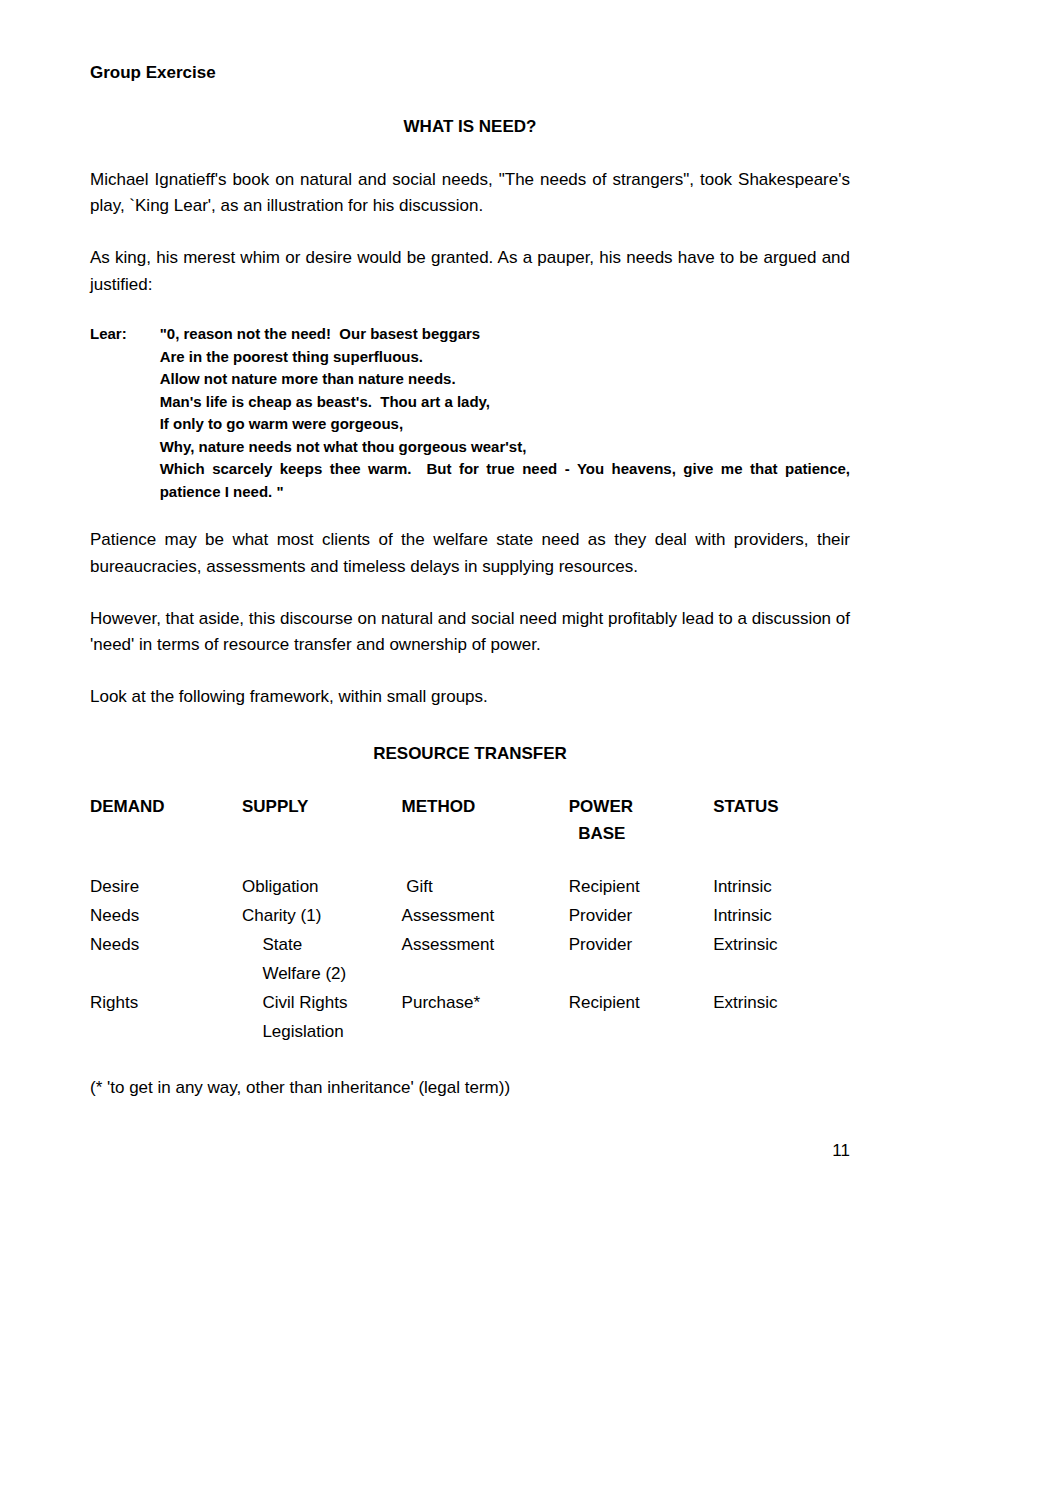Group Exercise
WHAT IS NEED?
Michael Ignatieff's book on natural and social needs, "The needs of strangers", took Shakespeare's play, `King Lear', as an illustration for his discussion.
As king, his merest whim or desire would be granted. As a pauper, his needs have to be argued and justified:
| Lear: | "0, reason not the need! Our basest beggars Are in the poorest thing superfluous. Allow not nature more than nature needs. Man's life is cheap as beast's. Thou art a lady, If only to go warm were gorgeous, Why, nature needs not what thou gorgeous wear'st, Which scarcely keeps thee warm. But for true need - You heavens, give me that patience, patience I need. " |
Patience may be what most clients of the welfare state need as they deal with providers, their bureaucracies, assessments and timeless delays in supplying resources.
However, that aside, this discourse on natural and social need might profitably lead to a discussion of 'need' in terms of resource transfer and ownership of power.
Look at the following framework, within small groups.
RESOURCE TRANSFER
| DEMAND | SUPPLY | METHOD | POWER BASE | STATUS |
| --- | --- | --- | --- | --- |
| Desire | Obligation | Gift | Recipient | Intrinsic |
| Needs | Charity (1) | Assessment | Provider | Intrinsic |
| Needs | State | Assessment | Provider | Extrinsic |
| | Welfare (2) | | | |
| Rights | Civil Rights | Purchase* | Recipient | Extrinsic |
| | Legislation | | | |
(* 'to get in any way, other than inheritance' (legal term))
11